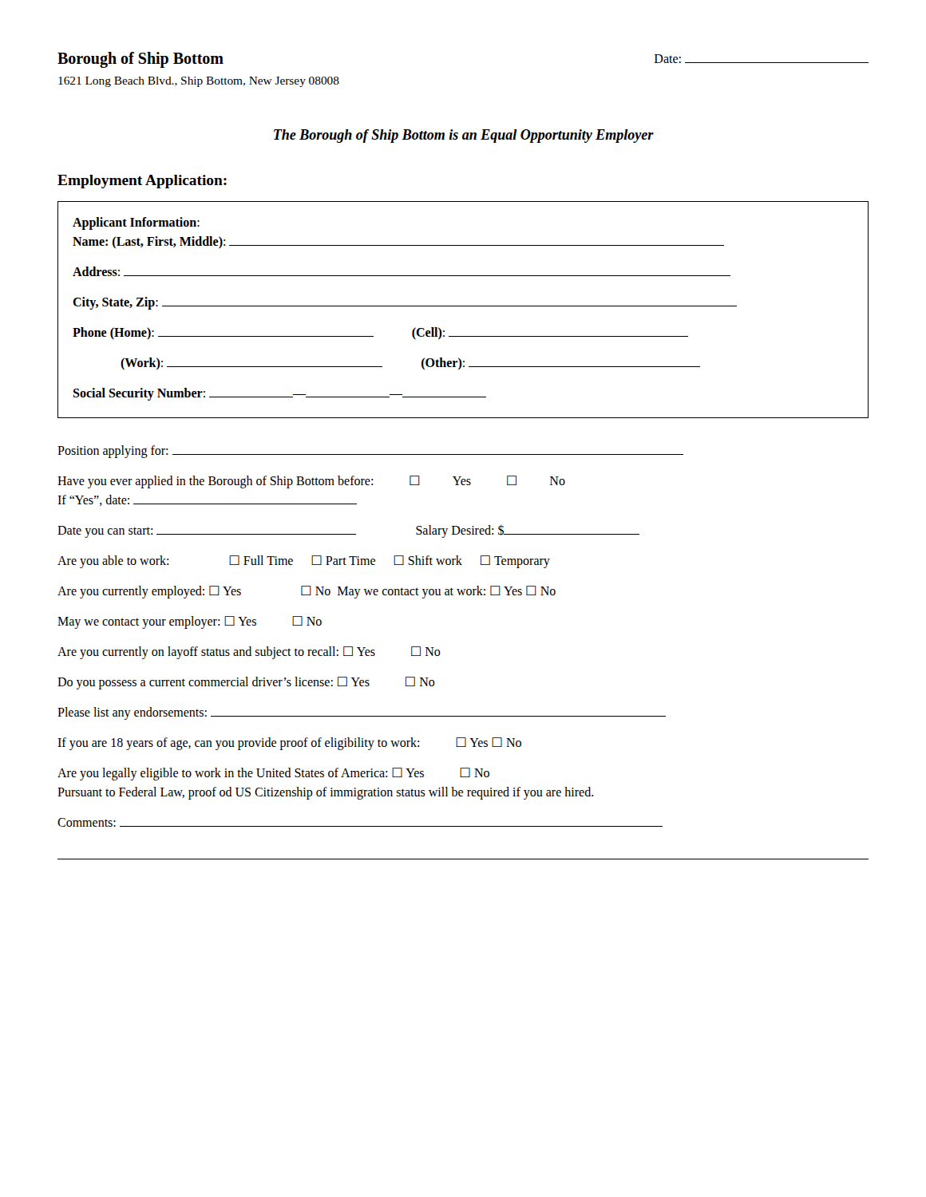Borough of Ship Bottom
1621 Long Beach Blvd., Ship Bottom, New Jersey 08008
Date:
The Borough of Ship Bottom is an Equal Opportunity Employer
Employment Application:
Applicant Information:
Name: (Last, First, Middle):
Address:
City, State, Zip:
Phone (Home): (Cell):
(Work): (Other):
Social Security Number: — —
Position applying for:
Have you ever applied in the Borough of Ship Bottom before: ☐ Yes ☐ No
If “Yes”, date:
Date you can start: Salary Desired: $
Are you able to work: ☐ Full Time ☐ Part Time ☐ Shift work ☐ Temporary
Are you currently employed: ☐ Yes ☐ No May we contact you at work: ☐ Yes ☐ No
May we contact your employer: ☐ Yes ☐ No
Are you currently on layoff status and subject to recall: ☐ Yes ☐ No
Do you possess a current commercial driver’s license: ☐ Yes ☐ No
Please list any endorsements:
If you are 18 years of age, can you provide proof of eligibility to work: ☐ Yes ☐ No
Are you legally eligible to work in the United States of America: ☐ Yes ☐ No
Pursuant to Federal Law, proof od US Citizenship of immigration status will be required if you are hired.
Comments: